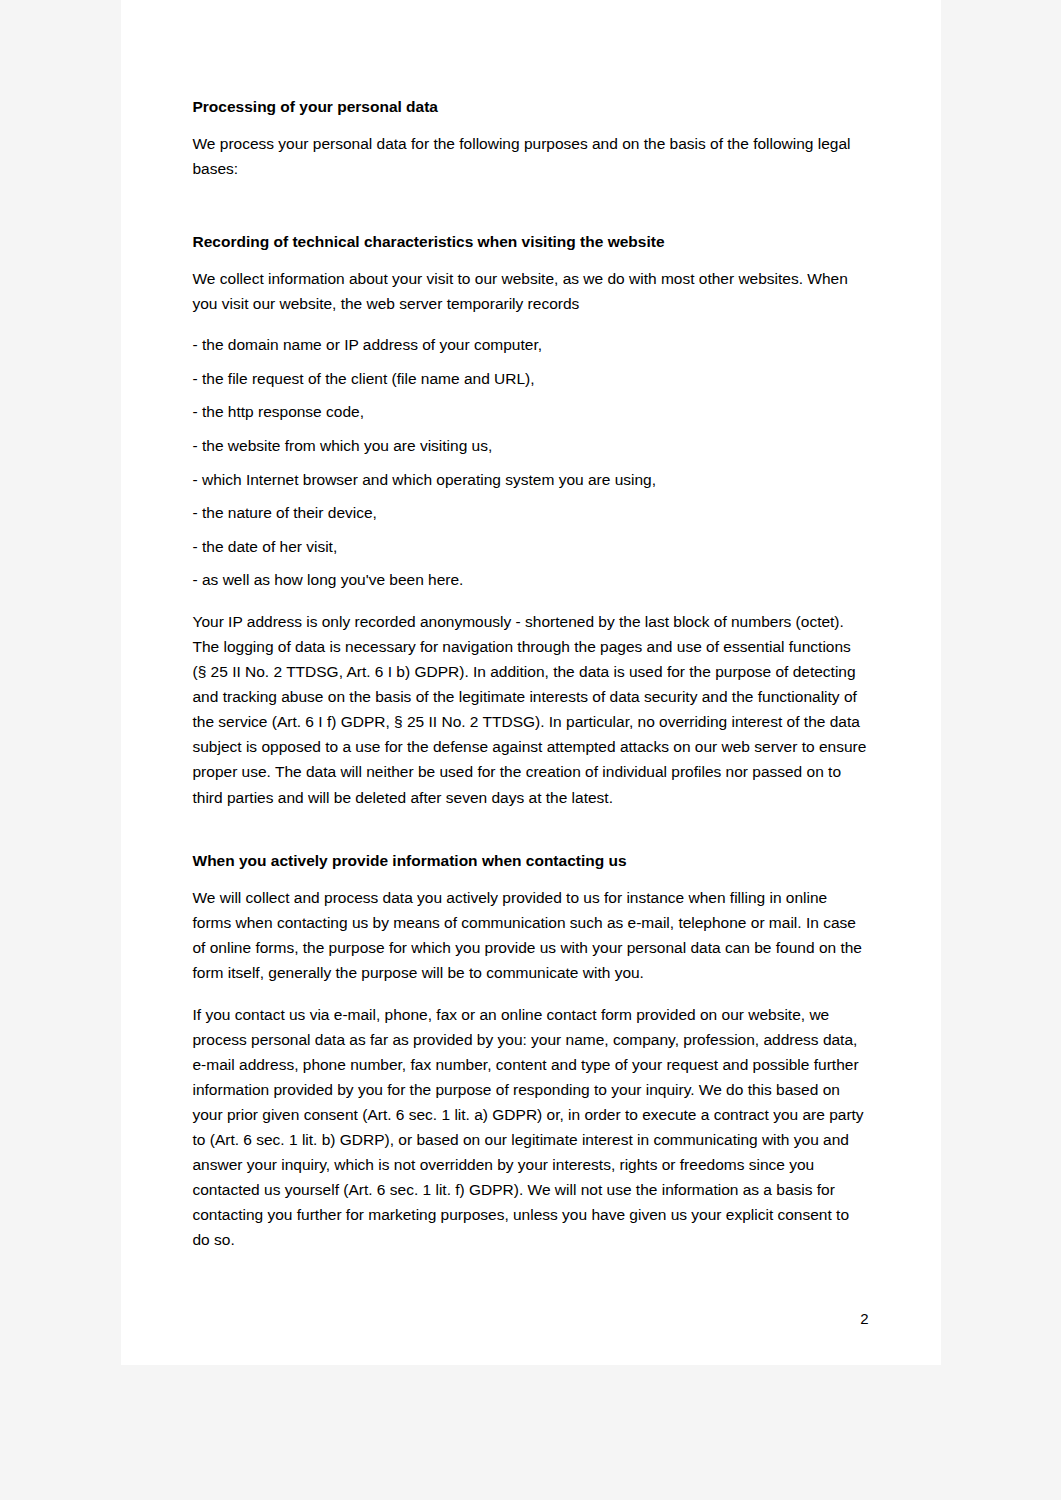Processing of your personal data
We process your personal data for the following purposes and on the basis of the following legal bases:
Recording of technical characteristics when visiting the website
We collect information about your visit to our website, as we do with most other websites. When you visit our website, the web server temporarily records
- the domain name or IP address of your computer,
- the file request of the client (file name and URL),
- the http response code,
- the website from which you are visiting us,
- which Internet browser and which operating system you are using,
- the nature of their device,
- the date of her visit,
- as well as how long you've been here.
Your IP address is only recorded anonymously - shortened by the last block of numbers (octet). The logging of data is necessary for navigation through the pages and use of essential functions (§ 25 II No. 2 TTDSG, Art. 6 I b) GDPR). In addition, the data is used for the purpose of detecting and tracking abuse on the basis of the legitimate interests of data security and the functionality of the service (Art. 6 I f) GDPR, § 25 II No. 2 TTDSG). In particular, no overriding interest of the data subject is opposed to a use for the defense against attempted attacks on our web server to ensure proper use. The data will neither be used for the creation of individual profiles nor passed on to third parties and will be deleted after seven days at the latest.
When you actively provide information when contacting us
We will collect and process data you actively provided to us for instance when filling in online forms when contacting us by means of communication such as e-mail, telephone or mail. In case of online forms, the purpose for which you provide us with your personal data can be found on the form itself, generally the purpose will be to communicate with you.
If you contact us via e-mail, phone, fax or an online contact form provided on our website, we process personal data as far as provided by you: your name, company, profession, address data, e-mail address, phone number, fax number, content and type of your request and possible further information provided by you for the purpose of responding to your inquiry. We do this based on your prior given consent (Art. 6 sec. 1 lit. a) GDPR) or, in order to execute a contract you are party to (Art. 6 sec. 1 lit. b) GDRP), or based on our legitimate interest in communicating with you and answer your inquiry, which is not overridden by your interests, rights or freedoms since you contacted us yourself (Art. 6 sec. 1 lit. f) GDPR). We will not use the information as a basis for contacting you further for marketing purposes, unless you have given us your explicit consent to do so.
2